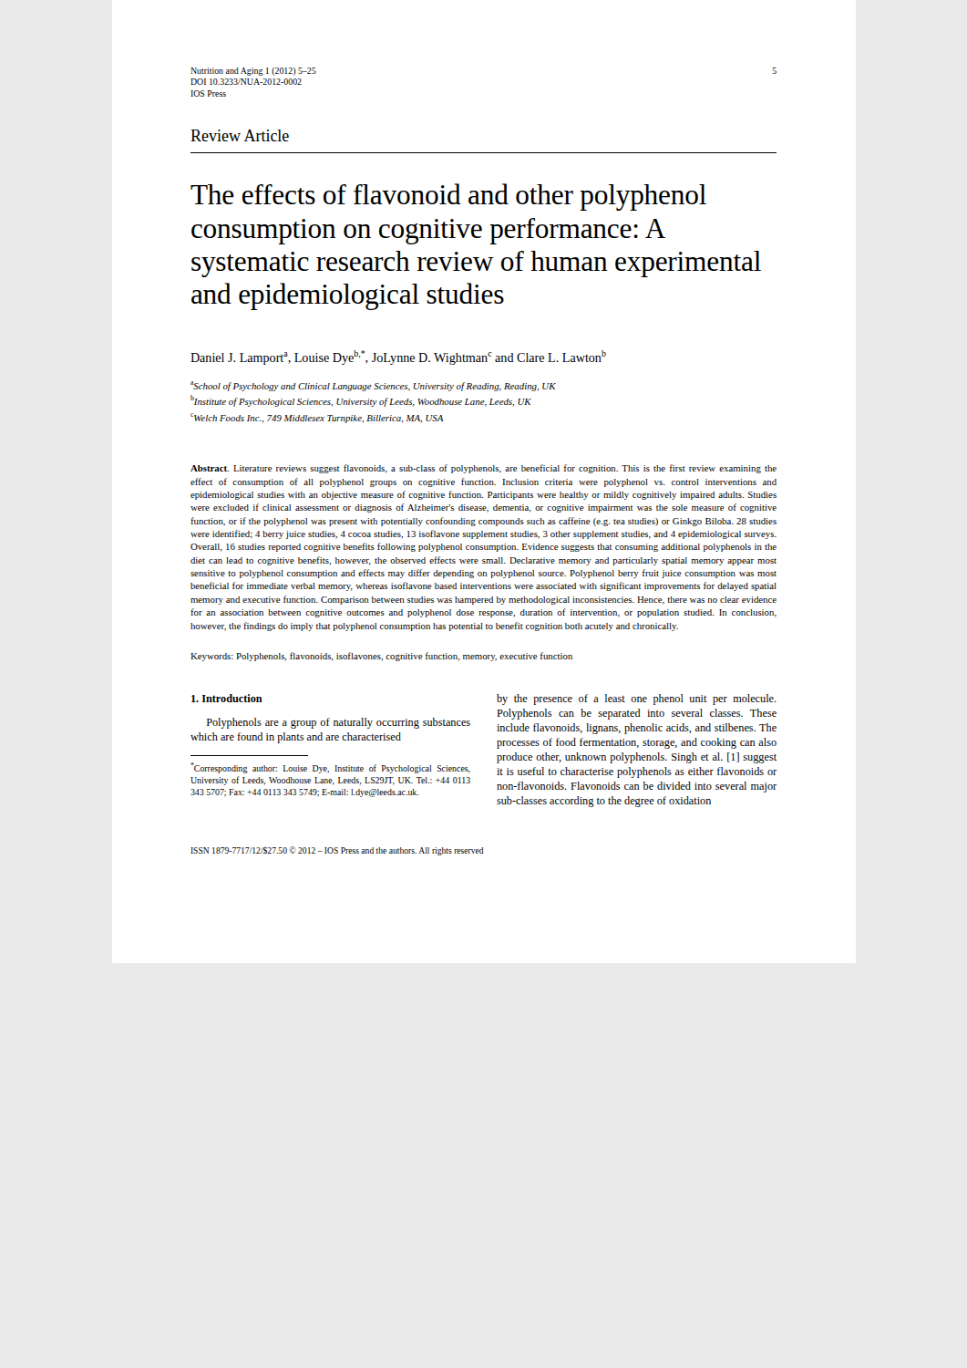Nutrition and Aging 1 (2012) 5–25
DOI 10.3233/NUA-2012-0002
IOS Press
5
Review Article
The effects of flavonoid and other polyphenol consumption on cognitive performance: A systematic research review of human experimental and epidemiological studies
Daniel J. Lamporta, Louise Dyeb,*, JoLynne D. Wightmanc and Clare L. Lawtonb
aSchool of Psychology and Clinical Language Sciences, University of Reading, Reading, UK
bInstitute of Psychological Sciences, University of Leeds, Woodhouse Lane, Leeds, UK
cWelch Foods Inc., 749 Middlesex Turnpike, Billerica, MA, USA
Abstract. Literature reviews suggest flavonoids, a sub-class of polyphenols, are beneficial for cognition. This is the first review examining the effect of consumption of all polyphenol groups on cognitive function. Inclusion criteria were polyphenol vs. control interventions and epidemiological studies with an objective measure of cognitive function. Participants were healthy or mildly cognitively impaired adults. Studies were excluded if clinical assessment or diagnosis of Alzheimer's disease, dementia, or cognitive impairment was the sole measure of cognitive function, or if the polyphenol was present with potentially confounding compounds such as caffeine (e.g. tea studies) or Ginkgo Biloba. 28 studies were identified; 4 berry juice studies, 4 cocoa studies, 13 isoflavone supplement studies, 3 other supplement studies, and 4 epidemiological surveys. Overall, 16 studies reported cognitive benefits following polyphenol consumption. Evidence suggests that consuming additional polyphenols in the diet can lead to cognitive benefits, however, the observed effects were small. Declarative memory and particularly spatial memory appear most sensitive to polyphenol consumption and effects may differ depending on polyphenol source. Polyphenol berry fruit juice consumption was most beneficial for immediate verbal memory, whereas isoflavone based interventions were associated with significant improvements for delayed spatial memory and executive function. Comparison between studies was hampered by methodological inconsistencies. Hence, there was no clear evidence for an association between cognitive outcomes and polyphenol dose response, duration of intervention, or population studied. In conclusion, however, the findings do imply that polyphenol consumption has potential to benefit cognition both acutely and chronically.
Keywords: Polyphenols, flavonoids, isoflavones, cognitive function, memory, executive function
1. Introduction
Polyphenols are a group of naturally occurring substances which are found in plants and are characterised
*Corresponding author: Louise Dye, Institute of Psychological Sciences, University of Leeds, Woodhouse Lane, Leeds, LS29JT, UK. Tel.: +44 0113 343 5707; Fax: +44 0113 343 5749; E-mail: l.dye@leeds.ac.uk.
by the presence of a least one phenol unit per molecule. Polyphenols can be separated into several classes. These include flavonoids, lignans, phenolic acids, and stilbenes. The processes of food fermentation, storage, and cooking can also produce other, unknown polyphenols. Singh et al. [1] suggest it is useful to characterise polyphenols as either flavonoids or non-flavonoids. Flavonoids can be divided into several major sub-classes according to the degree of oxidation
ISSN 1879-7717/12/$27.50 © 2012 – IOS Press and the authors. All rights reserved